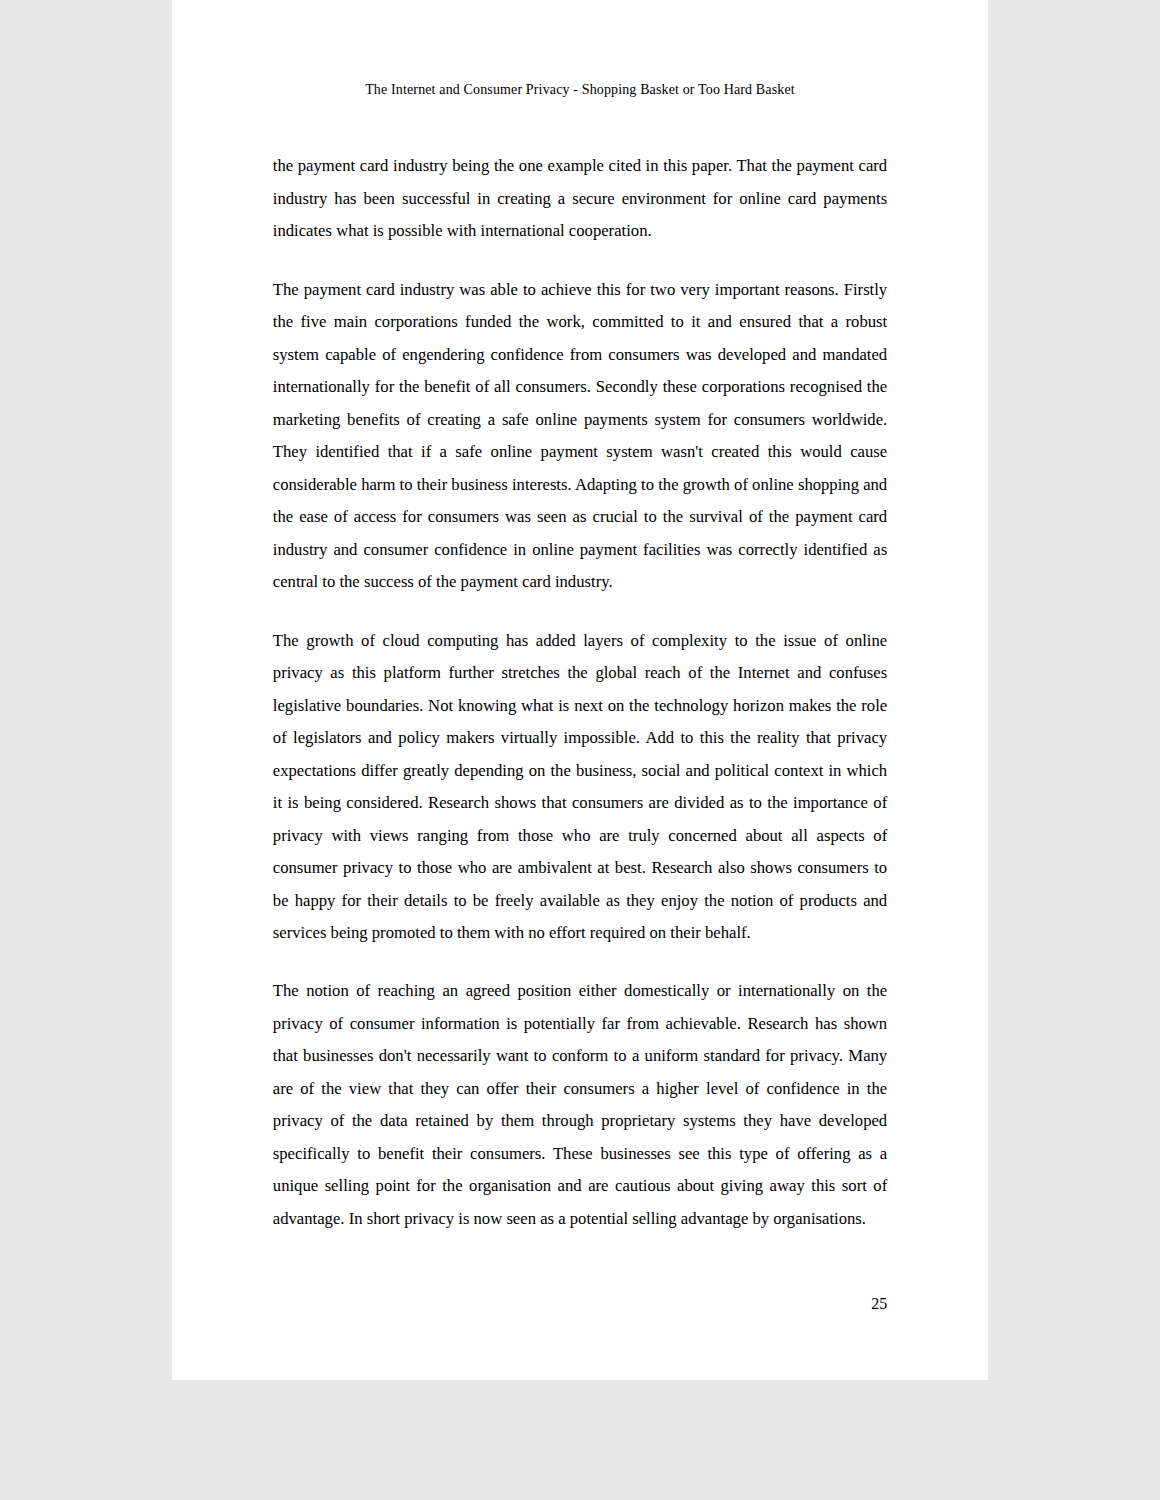The Internet and Consumer Privacy - Shopping Basket or Too Hard Basket
the payment card industry being the one example cited in this paper. That the payment card industry has been successful in creating a secure environment for online card payments indicates what is possible with international cooperation.
The payment card industry was able to achieve this for two very important reasons. Firstly the five main corporations funded the work, committed to it and ensured that a robust system capable of engendering confidence from consumers was developed and mandated internationally for the benefit of all consumers. Secondly these corporations recognised the marketing benefits of creating a safe online payments system for consumers worldwide. They identified that if a safe online payment system wasn't created this would cause considerable harm to their business interests. Adapting to the growth of online shopping and the ease of access for consumers was seen as crucial to the survival of the payment card industry and consumer confidence in online payment facilities was correctly identified as central to the success of the payment card industry.
The growth of cloud computing has added layers of complexity to the issue of online privacy as this platform further stretches the global reach of the Internet and confuses legislative boundaries. Not knowing what is next on the technology horizon makes the role of legislators and policy makers virtually impossible. Add to this the reality that privacy expectations differ greatly depending on the business, social and political context in which it is being considered. Research shows that consumers are divided as to the importance of privacy with views ranging from those who are truly concerned about all aspects of consumer privacy to those who are ambivalent at best. Research also shows consumers to be happy for their details to be freely available as they enjoy the notion of products and services being promoted to them with no effort required on their behalf.
The notion of reaching an agreed position either domestically or internationally on the privacy of consumer information is potentially far from achievable. Research has shown that businesses don't necessarily want to conform to a uniform standard for privacy. Many are of the view that they can offer their consumers a higher level of confidence in the privacy of the data retained by them through proprietary systems they have developed specifically to benefit their consumers. These businesses see this type of offering as a unique selling point for the organisation and are cautious about giving away this sort of advantage. In short privacy is now seen as a potential selling advantage by organisations.
25